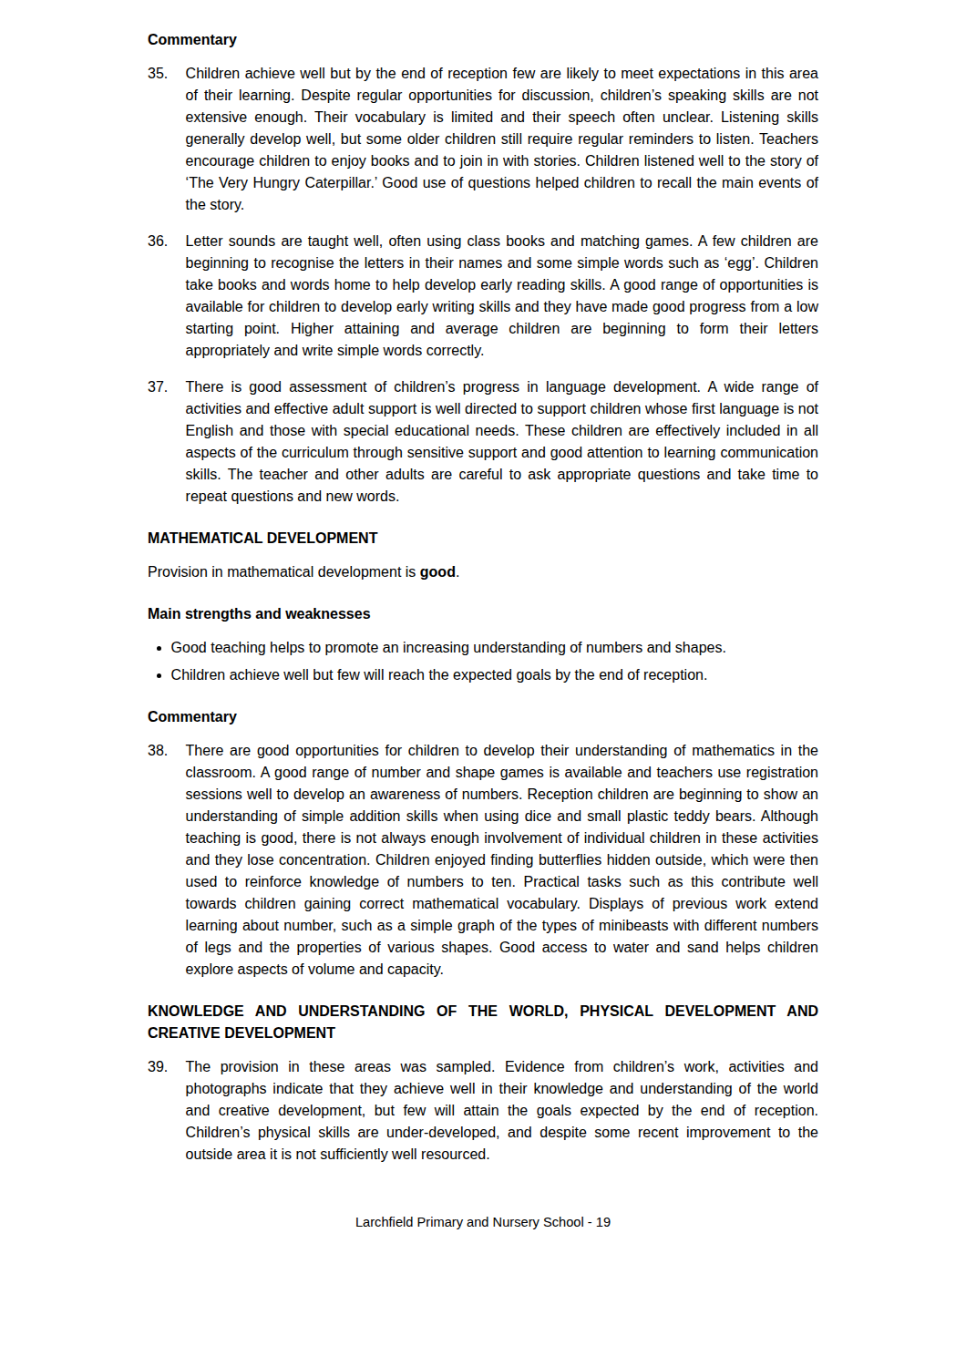Commentary
35. Children achieve well but by the end of reception few are likely to meet expectations in this area of their learning. Despite regular opportunities for discussion, children’s speaking skills are not extensive enough. Their vocabulary is limited and their speech often unclear. Listening skills generally develop well, but some older children still require regular reminders to listen. Teachers encourage children to enjoy books and to join in with stories. Children listened well to the story of ‘The Very Hungry Caterpillar.’ Good use of questions helped children to recall the main events of the story.
36. Letter sounds are taught well, often using class books and matching games. A few children are beginning to recognise the letters in their names and some simple words such as ‘egg’. Children take books and words home to help develop early reading skills. A good range of opportunities is available for children to develop early writing skills and they have made good progress from a low starting point. Higher attaining and average children are beginning to form their letters appropriately and write simple words correctly.
37. There is good assessment of children’s progress in language development. A wide range of activities and effective adult support is well directed to support children whose first language is not English and those with special educational needs. These children are effectively included in all aspects of the curriculum through sensitive support and good attention to learning communication skills. The teacher and other adults are careful to ask appropriate questions and take time to repeat questions and new words.
MATHEMATICAL DEVELOPMENT
Provision in mathematical development is good.
Main strengths and weaknesses
Good teaching helps to promote an increasing understanding of numbers and shapes.
Children achieve well but few will reach the expected goals by the end of reception.
Commentary
38. There are good opportunities for children to develop their understanding of mathematics in the classroom. A good range of number and shape games is available and teachers use registration sessions well to develop an awareness of numbers. Reception children are beginning to show an understanding of simple addition skills when using dice and small plastic teddy bears. Although teaching is good, there is not always enough involvement of individual children in these activities and they lose concentration. Children enjoyed finding butterflies hidden outside, which were then used to reinforce knowledge of numbers to ten. Practical tasks such as this contribute well towards children gaining correct mathematical vocabulary. Displays of previous work extend learning about number, such as a simple graph of the types of minibeasts with different numbers of legs and the properties of various shapes. Good access to water and sand helps children explore aspects of volume and capacity.
KNOWLEDGE AND UNDERSTANDING OF THE WORLD, PHYSICAL DEVELOPMENT AND CREATIVE DEVELOPMENT
39. The provision in these areas was sampled. Evidence from children’s work, activities and photographs indicate that they achieve well in their knowledge and understanding of the world and creative development, but few will attain the goals expected by the end of reception. Children’s physical skills are under-developed, and despite some recent improvement to the outside area it is not sufficiently well resourced.
Larchfield Primary and Nursery School - 19